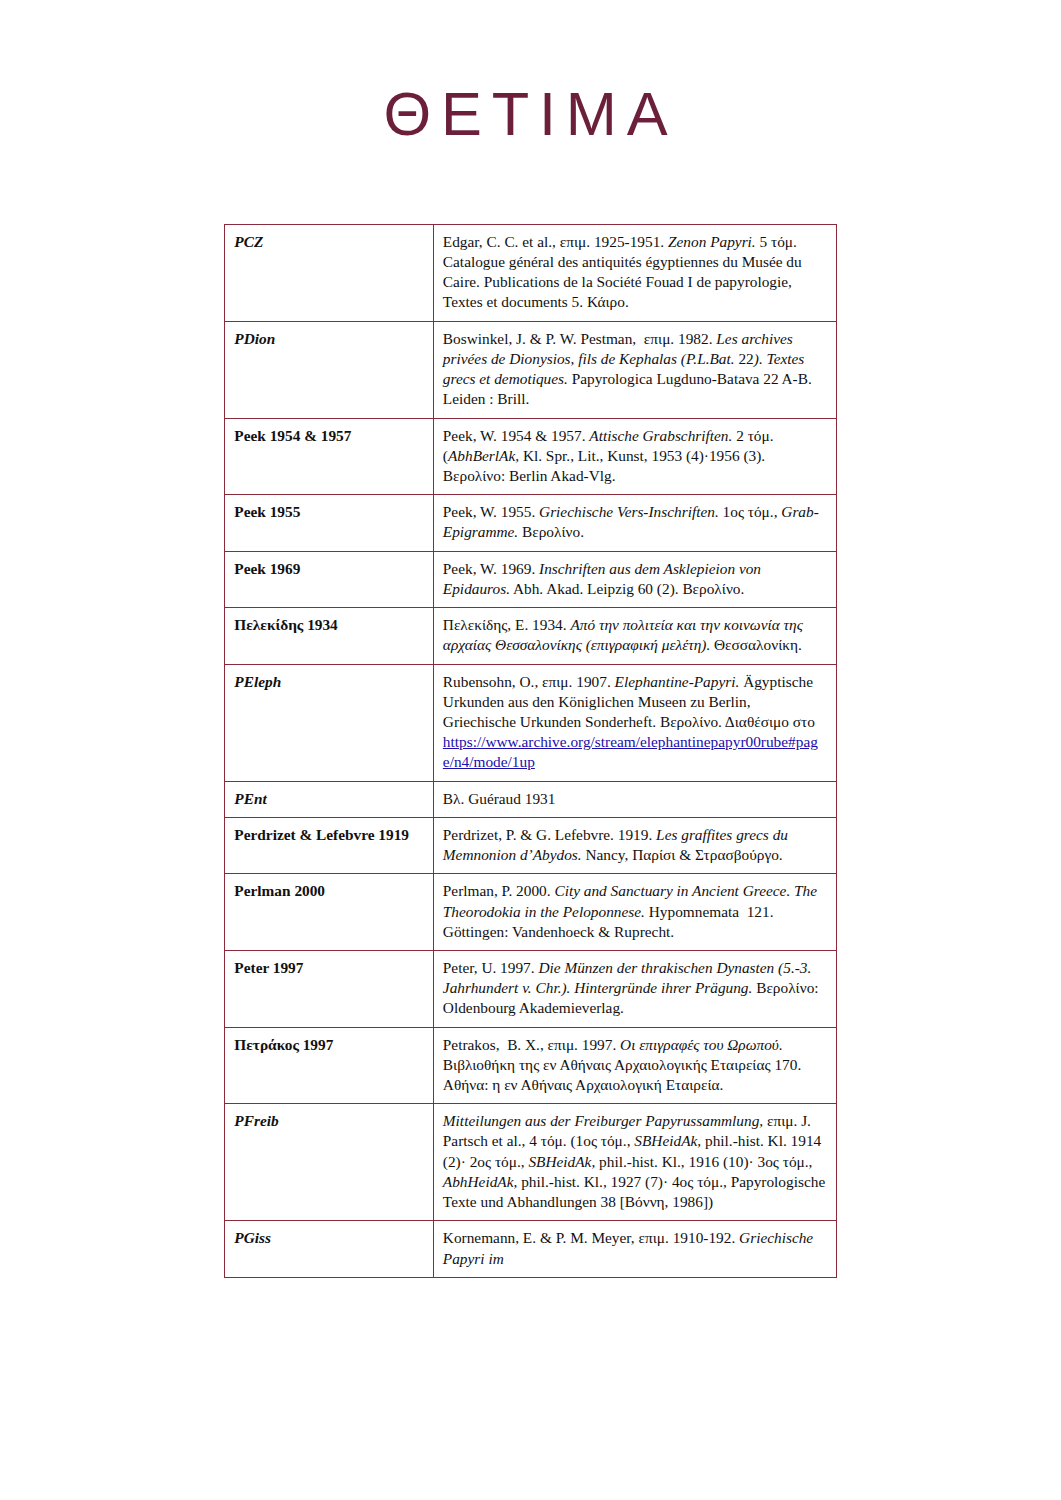ΘΕΤΙΜΑ
| PCZ | Edgar, C. C. et al., επιμ. 1925-1951. Zenon Papyri. 5 τόμ. Catalogue général des antiquités égyptiennes du Musée du Caire. Publications de la Société Fouad I de papyrologie, Textes et documents 5. Κάιρο. |
| PDion | Boswinkel, J. & P. W. Pestman, επιμ. 1982. Les archives privées de Dionysios, fils de Kephalas (P.L.Bat. 22 ). Textes grecs et demotiques. Papyrologica Lugduno-Batava 22 A-B. Leiden : Brill. |
| Peek 1954 & 1957 | Peek, W. 1954 & 1957. Attische Grabschriften. 2 τόμ. ( AbhBerlAk, Kl. Spr., Lit., Kunst, 1953 (4) · 1956 (3). Βερολίνο: Berlin Akad-Vlg. |
| Peek 1955 | Peek, W. 1955. Griechische Vers-Inschriften. 1ος τόμ., Grab-Epigramme. Βερολίνο. |
| Peek 1969 | Peek, W. 1969. Inschriften aus dem Asklepieion von Epidauros. Abh. Akad. Leipzig 60 (2). Βερολίνο. |
| Πελεκίδης 1934 | Πελεκίδης, Ε. 1934. Από την πολιτεία και την κοινωνία της αρχαίας Θεσσαλονίκης (επιγραφική μελέτη). Θεσσαλονίκη. |
| PEleph | Rubensohn, O., επιμ. 1907. Elephantine-Papyri. Ägyptische Urkunden aus den Königlichen Museen zu Berlin, Griechische Urkunden Sonderheft. Βερολίνο. Διαθέσιμο στο https://www.archive.org/stream/elephantinepapyr00rube#page/n4/mode/1up |
| PEnt | Βλ. Guéraud 1931 |
| Perdrizet & Lefebvre 1919 | Perdrizet, P. & G. Lefebvre. 1919. Les graffites grecs du Memnonion d’Abydos. Nancy, Παρίσι & Στρασβούργο. |
| Perlman 2000 | Perlman, P. 2000. City and Sanctuary in Ancient Greece. The Theorodokia in the Peloponnese. Hypomnemata 121. Göttingen: Vandenhoeck & Ruprecht. |
| Peter 1997 | Peter, U. 1997. Die Münzen der thrakischen Dynasten (5.-3. Jahrhundert v. Chr.). Hintergründe ihrer Prägung. Βερολίνο: Oldenbourg Akademieverlag. |
| Πετράκος 1997 | Petrakos, B. X., επιμ. 1997. Οι επιγραφές του Ωρωπού. Βιβλιοθήκη της εν Αθήναις Αρχαιολογικής Εταιρείας 170. Αθήνα: η εν Αθήναις Αρχαιολογική Εταιρεία. |
| PFreib | Mitteilungen aus der Freiburger Papyrussammlung, επιμ. J. Partsch et al., 4 τόμ. (1ος τόμ., SBHeidAk, phil.-hist. Kl. 1914 (2) · 2ος τόμ., SBHeidAk, phil.-hist. Kl., 1916 (10) · 3ος τόμ., AbhHeidAk, phil.-hist. Kl., 1927 (7) · 4ος τόμ., Papyrologische Texte und Abhandlungen 38 [Βόννη, 1986]) |
| PGiss | Kornemann, E. & P. M. Meyer, επιμ. 1910-192. Griechische Papyri im |